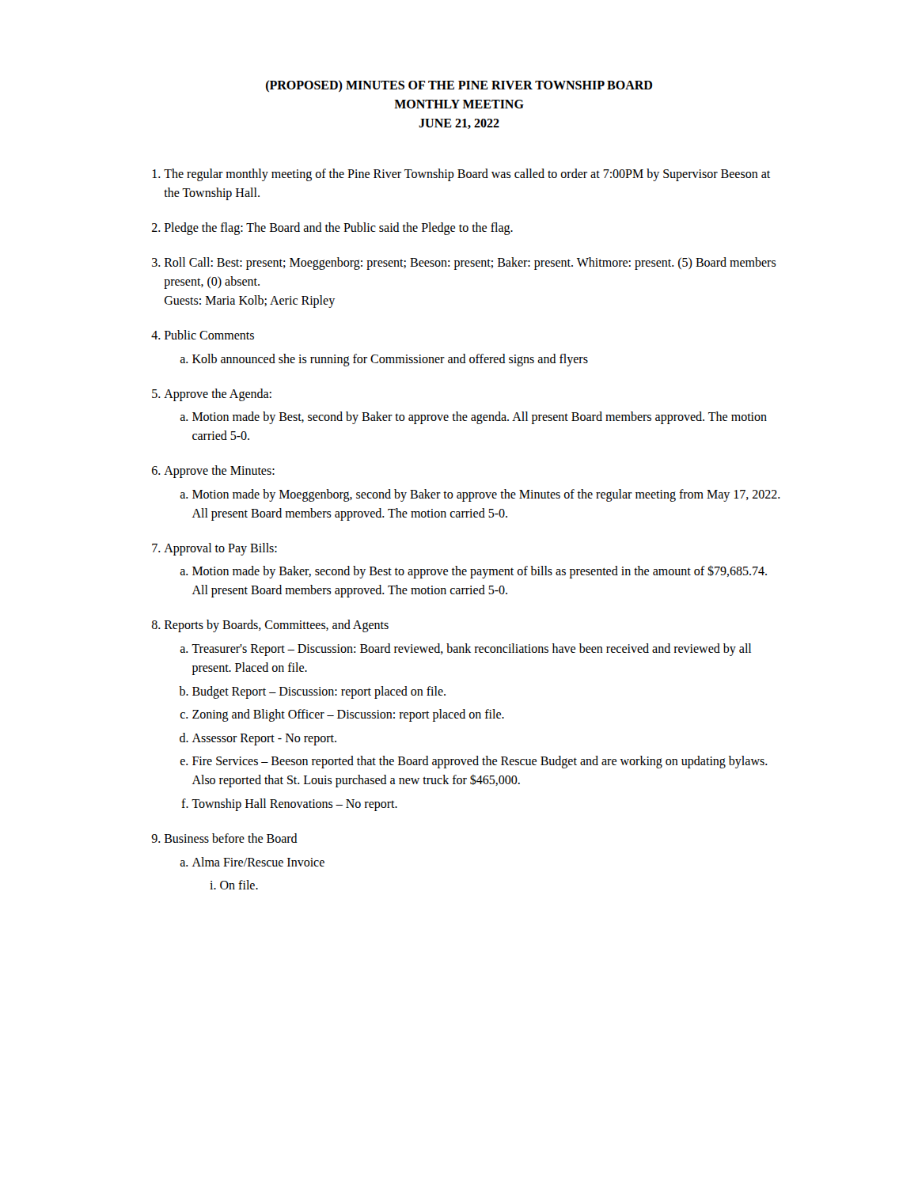(PROPOSED) MINUTES OF THE PINE RIVER TOWNSHIP BOARD
MONTHLY MEETING
JUNE 21, 2022
The regular monthly meeting of the Pine River Township Board was called to order at 7:00PM by Supervisor Beeson at the Township Hall.
Pledge the flag: The Board and the Public said the Pledge to the flag.
Roll Call: Best: present; Moeggenborg: present; Beeson: present; Baker: present. Whitmore: present. (5) Board members present, (0) absent. Guests: Maria Kolb; Aeric Ripley
Public Comments
Kolb announced she is running for Commissioner and offered signs and flyers
Approve the Agenda:
Motion made by Best, second by Baker to approve the agenda. All present Board members approved. The motion carried 5-0.
Approve the Minutes:
Motion made by Moeggenborg, second by Baker to approve the Minutes of the regular meeting from May 17, 2022. All present Board members approved. The motion carried 5-0.
Approval to Pay Bills:
Motion made by Baker, second by Best to approve the payment of bills as presented in the amount of $79,685.74. All present Board members approved. The motion carried 5-0.
Reports by Boards, Committees, and Agents
Treasurer's Report – Discussion: Board reviewed, bank reconciliations have been received and reviewed by all present. Placed on file.
Budget Report – Discussion: report placed on file.
Zoning and Blight Officer – Discussion: report placed on file.
Assessor Report - No report.
Fire Services – Beeson reported that the Board approved the Rescue Budget and are working on updating bylaws. Also reported that St. Louis purchased a new truck for $465,000.
Township Hall Renovations – No report.
Business before the Board
Alma Fire/Rescue Invoice
On file.